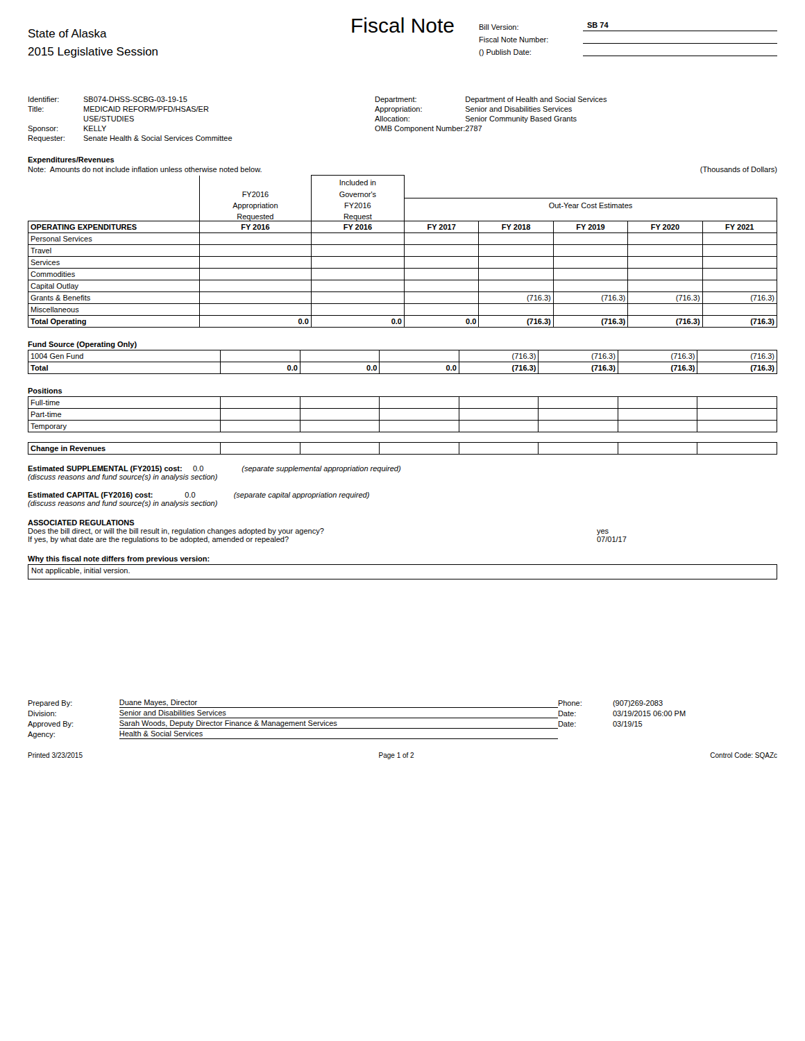Fiscal Note
State of Alaska
2015 Legislative Session
Bill Version:
SB 74
Fiscal Note Number:
() Publish Date:
| Identifier: | SB074-DHSS-SCBG-03-19-15 | Department: | Department of Health and Social Services |
| Title: | MEDICAID REFORM/PFD/HSAS/ER | Appropriation: | Senior and Disabilities Services |
| | USE/STUDIES | Allocation: | Senior Community Based Grants |
| Sponsor: | KELLY | OMB Component Number: | 2787 |
| Requester: | Senate Health & Social Services Committee | | |
Expenditures/Revenues
Note: Amounts do not include inflation unless otherwise noted below. (Thousands of Dollars)
| | | Included in | |
| | FY2016 | Governor's | |
| | Appropriation | FY2016 | Out-Year Cost Estimates |
| | Requested | Request | |
| OPERATING EXPENDITURES | FY 2016 | FY 2016 | FY 2017 | FY 2018 | FY 2019 | FY 2020 | FY 2021 |
| Personal Services | | | | | | | |
| Travel | | | | | | | |
| Services | | | | | | | |
| Commodities | | | | | | | |
| Capital Outlay | | | | | | | |
| Grants & Benefits | | | | (716.3) | (716.3) | (716.3) | (716.3) |
| Miscellaneous | | | | | | | |
| Total Operating | 0.0 | 0.0 | 0.0 | (716.3) | (716.3) | (716.3) | (716.3) |
Fund Source (Operating Only)
| 1004 Gen Fund | | | | (716.3) | (716.3) | (716.3) | (716.3) |
| Total | 0.0 | 0.0 | 0.0 | (716.3) | (716.3) | (716.3) | (716.3) |
Positions
| Full-time | | | | | | | |
| Part-time | | | | | | | |
| Temporary | | | | | | | |
| Change in Revenues | | | | | | | |
Estimated SUPPLEMENTAL (FY2015) cost: 0.0 (separate supplemental appropriation required)
(discuss reasons and fund source(s) in analysis section)
Estimated CAPITAL (FY2016) cost: 0.0 (separate capital appropriation required)
(discuss reasons and fund source(s) in analysis section)
ASSOCIATED REGULATIONS
Does the bill direct, or will the bill result in, regulation changes adopted by your agency?
yes
If yes, by what date are the regulations to be adopted, amended or repealed?
07/01/17
Why this fiscal note differs from previous version:
Not applicable, initial version.
| Prepared By: | Duane Mayes, Director | Phone: | (907)269-2083 |
| Division: | Senior and Disabilities Services | Date: | 03/19/2015 06:00 PM |
| Approved By: | Sarah Woods, Deputy Director Finance & Management Services | Date: | 03/19/15 |
| Agency: | Health & Social Services | | |
Printed 3/23/2015
Page 1 of 2
Control Code: SQAZc